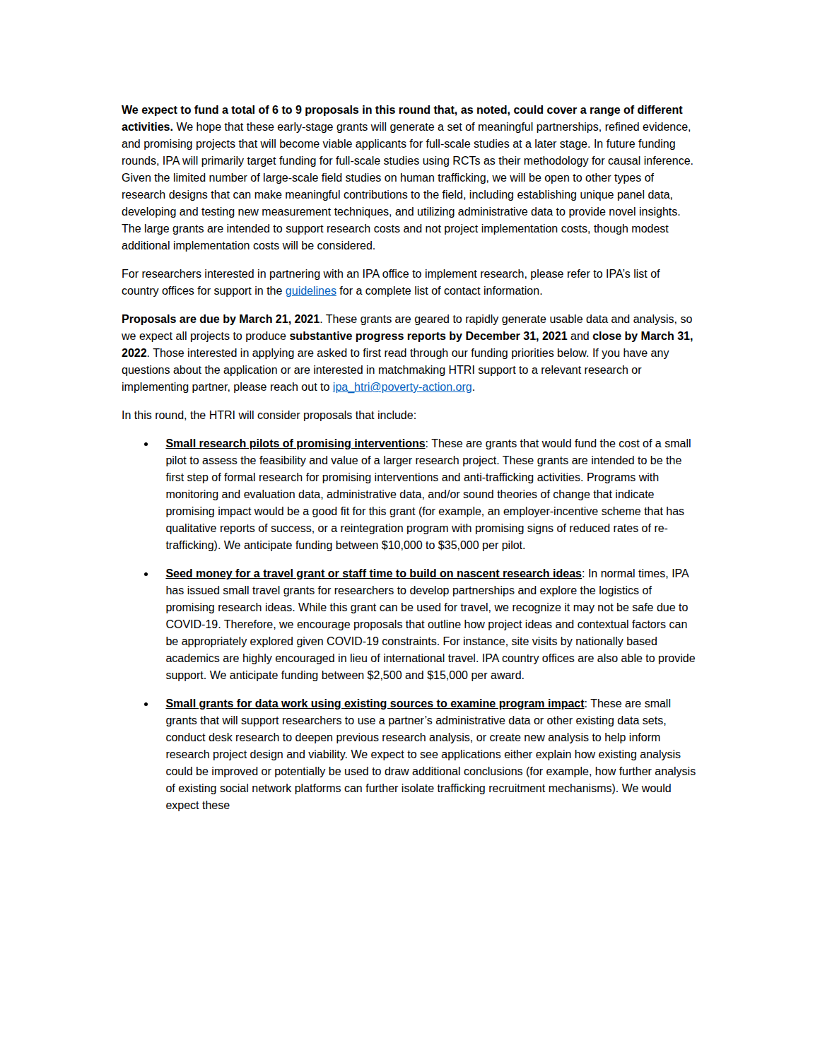We expect to fund a total of 6 to 9 proposals in this round that, as noted, could cover a range of different activities. We hope that these early-stage grants will generate a set of meaningful partnerships, refined evidence, and promising projects that will become viable applicants for full-scale studies at a later stage. In future funding rounds, IPA will primarily target funding for full-scale studies using RCTs as their methodology for causal inference. Given the limited number of large-scale field studies on human trafficking, we will be open to other types of research designs that can make meaningful contributions to the field, including establishing unique panel data, developing and testing new measurement techniques, and utilizing administrative data to provide novel insights. The large grants are intended to support research costs and not project implementation costs, though modest additional implementation costs will be considered.
For researchers interested in partnering with an IPA office to implement research, please refer to IPA’s list of country offices for support in the guidelines for a complete list of contact information.
Proposals are due by March 21, 2021. These grants are geared to rapidly generate usable data and analysis, so we expect all projects to produce substantive progress reports by December 31, 2021 and close by March 31, 2022. Those interested in applying are asked to first read through our funding priorities below. If you have any questions about the application or are interested in matchmaking HTRI support to a relevant research or implementing partner, please reach out to ipa_htri@poverty-action.org.
In this round, the HTRI will consider proposals that include:
Small research pilots of promising interventions: These are grants that would fund the cost of a small pilot to assess the feasibility and value of a larger research project. These grants are intended to be the first step of formal research for promising interventions and anti-trafficking activities. Programs with monitoring and evaluation data, administrative data, and/or sound theories of change that indicate promising impact would be a good fit for this grant (for example, an employer-incentive scheme that has qualitative reports of success, or a reintegration program with promising signs of reduced rates of re-trafficking). We anticipate funding between $10,000 to $35,000 per pilot.
Seed money for a travel grant or staff time to build on nascent research ideas: In normal times, IPA has issued small travel grants for researchers to develop partnerships and explore the logistics of promising research ideas. While this grant can be used for travel, we recognize it may not be safe due to COVID-19. Therefore, we encourage proposals that outline how project ideas and contextual factors can be appropriately explored given COVID-19 constraints. For instance, site visits by nationally based academics are highly encouraged in lieu of international travel. IPA country offices are also able to provide support. We anticipate funding between $2,500 and $15,000 per award.
Small grants for data work using existing sources to examine program impact: These are small grants that will support researchers to use a partner’s administrative data or other existing data sets, conduct desk research to deepen previous research analysis, or create new analysis to help inform research project design and viability. We expect to see applications either explain how existing analysis could be improved or potentially be used to draw additional conclusions (for example, how further analysis of existing social network platforms can further isolate trafficking recruitment mechanisms). We would expect these